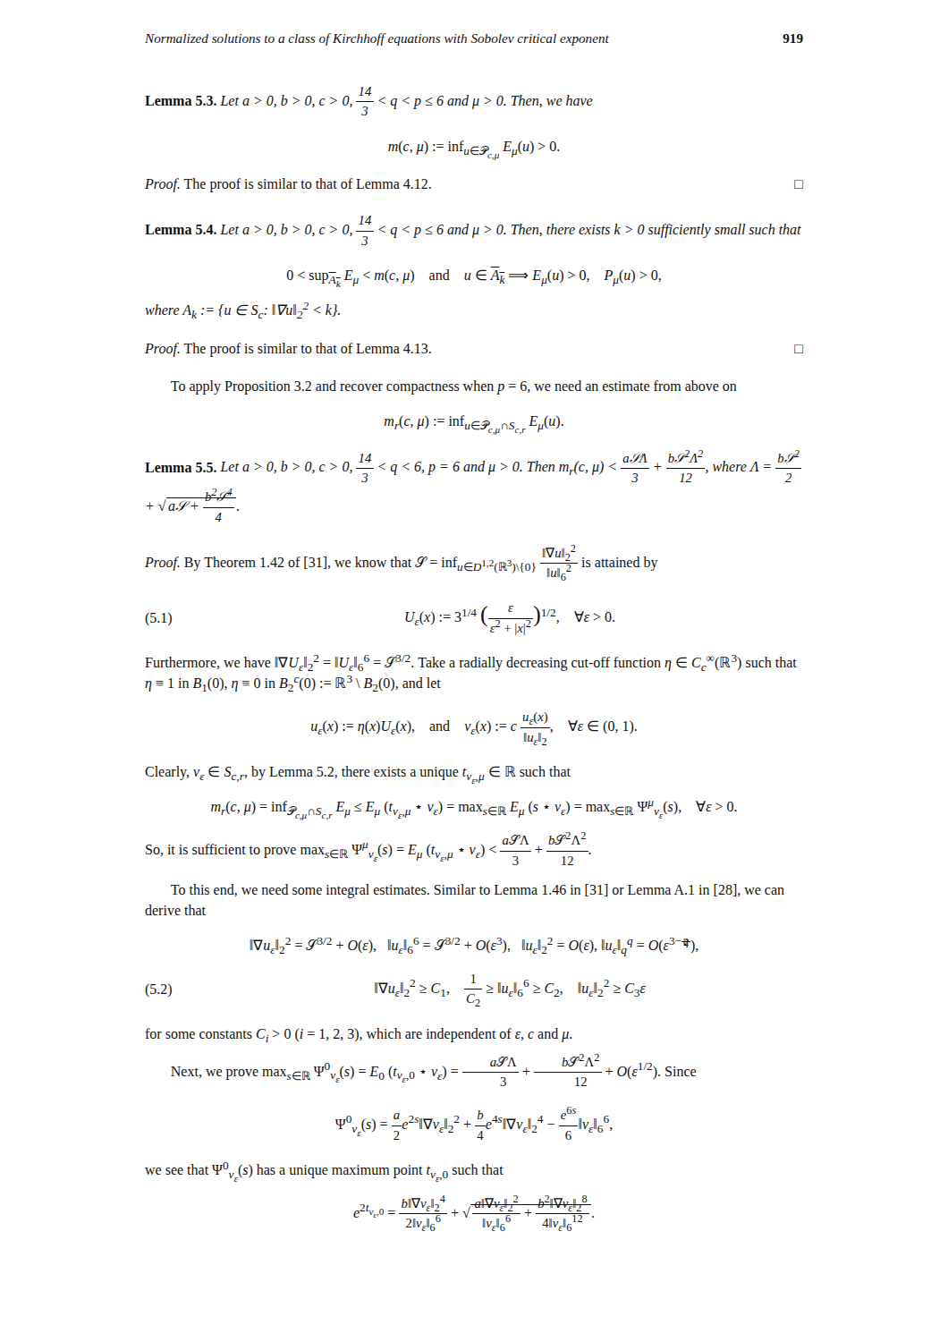Normalized solutions to a class of Kirchhoff equations with Sobolev critical exponent 919
Lemma 5.3. Let a > 0, b > 0, c > 0, 143 < q < p ≤ 6 and μ > 0. Then, we have
m(c, μ) := infu∈𝒫c,μ Eμ(u) > 0.
Proof. The proof is similar to that of Lemma 4.12. □
Lemma 5.4. Let a > 0, b > 0, c > 0, 143 < q < p ≤ 6 and μ > 0. Then, there exists k > 0 sufficiently small such that
0 < supAk Eμ < m(c, μ) and u ∈ Ak ⟹ Eμ(u) > 0, Pμ(u) > 0,
where Ak := {u ∈ Sc: ‖∇u‖22 < k}.
Proof. The proof is similar to that of Lemma 4.13. □
To apply Proposition 3.2 and recover compactness when p = 6, we need an estimate from above on
mr(c, μ) := infu∈𝒫c,μ∩Sc,r Eμ(u).
Lemma 5.5. Let a > 0, b > 0, c > 0, 143 < q < 6, p = 6 and μ > 0. Then mr(c, μ) < a 𝒮Λ 3 + b 𝒮2Λ212, where Λ = b 𝒮22 + √a 𝒮 + b2𝒮44.
Proof. By Theorem 1.42 of [31], we know that 𝒮 = infu∈D1,2(ℝ3)\{0} ‖∇u‖22‖u‖62 is attained by
(5.1) Uε(x) := 31/4 (εε2 + |x|2)1/2, ∀ε > 0.
Furthermore, we have ‖∇Uε‖22 = ‖Uε‖66 = 𝒮3/2. Take a radially decreasing cut-off function η ∈ Cc∞(ℝ3) such that η ≡ 1 in B1(0), η ≡ 0 in B2c(0) := ℝ3 \ B2(0), and let
uε(x) := η(x)Uε(x), and vε(x) := c uε(x)‖uε‖2, ∀ε ∈ (0, 1).
Clearly, vε ∈ Sc,r, by Lemma 5.2, there exists a unique tvε,μ ∈ ℝ such that
mr(c, μ) = inf𝒫c,μ∩Sc,r Eμ ≤ Eμ (tvε,μ ⋆ vε) = maxs∈ℝ Eμ (s ⋆ vε) = maxs∈ℝ Ψμvε(s), ∀ε > 0.
So, it is sufficient to prove maxs∈ℝ Ψμvε(s) = Eμ (tvε,μ ⋆ vε) < a 𝒮Λ 3 + b 𝒮2Λ212.
To this end, we need some integral estimates. Similar to Lemma 1.46 in [31] or Lemma A.1 in [28], we can derive that
‖∇uε‖22 = 𝒮3/2 + O(ε), ‖uε‖66 = 𝒮3/2 + O(ε3), ‖uε‖22 = O(ε), ‖uε‖qq = O(ε3−q 2),
(5.2) ‖∇uε‖22 ≥ C1, 1 C2 ≥ ‖uε‖66 ≥ C2, ‖uε‖22 ≥ C3ε
for some constants Ci > 0 (i = 1, 2, 3), which are independent of ε, c and μ.
Next, we prove maxs∈ℝ Ψ0vε(s) = E0 (tvε,0 ⋆ vε) = a 𝒮Λ 3 + b 𝒮2Λ212 + O(ε1/2). Since
Ψ0vε(s) = a 2 e2s‖∇vε‖22 + b 4 e4s‖∇vε‖24 − e6s 6‖vε‖66,
we see that Ψ0vε(s) has a unique maximum point tvε,0 such that
e2tvε,0 = b‖∇vε‖242‖vε‖66 + √a‖∇vε‖22‖vε‖66 + b2‖∇vε‖284‖vε‖612.